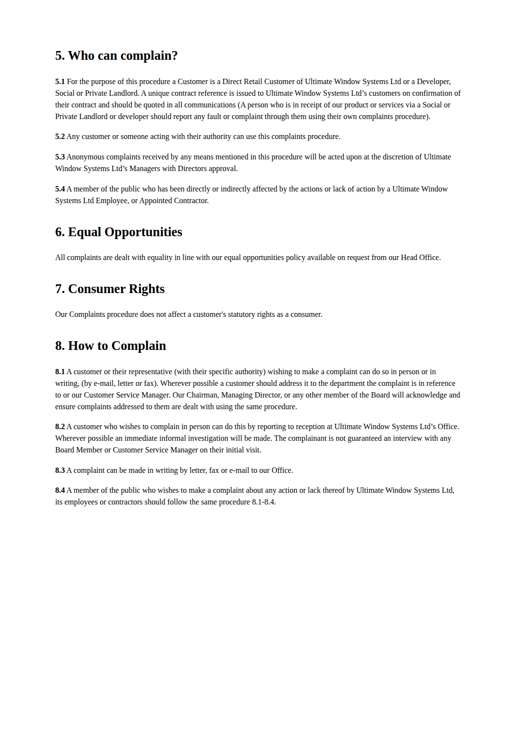5. Who can complain?
5.1 For the purpose of this procedure a Customer is a Direct Retail Customer of Ultimate Window Systems Ltd or a Developer, Social or Private Landlord. A unique contract reference is issued to Ultimate Window Systems Ltd’s customers on confirmation of their contract and should be quoted in all communications (A person who is in receipt of our product or services via a Social or Private Landlord or developer should report any fault or complaint through them using their own complaints procedure).
5.2 Any customer or someone acting with their authority can use this complaints procedure.
5.3 Anonymous complaints received by any means mentioned in this procedure will be acted upon at the discretion of Ultimate Window Systems Ltd’s Managers with Directors approval.
5.4 A member of the public who has been directly or indirectly affected by the actions or lack of action by a Ultimate Window Systems Ltd Employee, or Appointed Contractor.
6. Equal Opportunities
All complaints are dealt with equality in line with our equal opportunities policy available on request from our Head Office.
7. Consumer Rights
Our Complaints procedure does not affect a customer's statutory rights as a consumer.
8. How to Complain
8.1 A customer or their representative (with their specific authority) wishing to make a complaint can do so in person or in writing, (by e-mail, letter or fax). Wherever possible a customer should address it to the department the complaint is in reference to or our Customer Service Manager. Our Chairman, Managing Director, or any other member of the Board will acknowledge and ensure complaints addressed to them are dealt with using the same procedure.
8.2 A customer who wishes to complain in person can do this by reporting to reception at Ultimate Window Systems Ltd’s Office. Wherever possible an immediate informal investigation will be made. The complainant is not guaranteed an interview with any Board Member or Customer Service Manager on their initial visit.
8.3 A complaint can be made in writing by letter, fax or e-mail to our Office.
8.4 A member of the public who wishes to make a complaint about any action or lack thereof by Ultimate Window Systems Ltd, its employees or contractors should follow the same procedure 8.1-8.4.